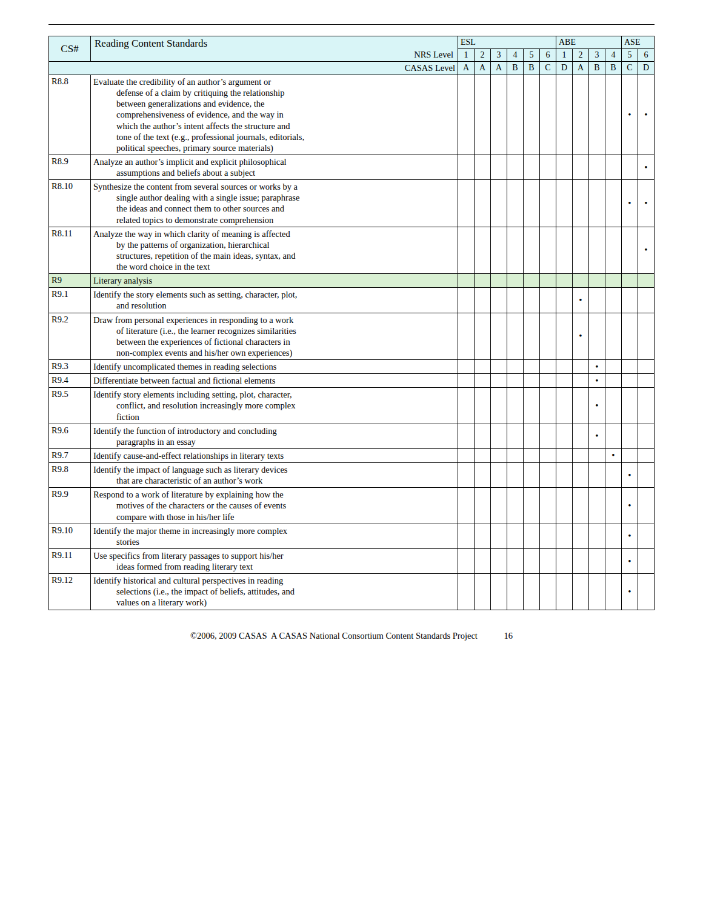| CS# | Reading Content Standards NRS Level | ESL | ABE | ASE |
| --- | --- | --- | --- | --- |
| 1 | 2 | 3 | 4 | 5 | 6 | 1 | 2 | 3 | 4 | 5 | 6 |
| CASAS Level | A | A | A | B | B | C | D | A | B | B | C | D |
| R8.8 | Evaluate the credibility of an author’s argument or defense of a claim by critiquing the relationship between generalizations and evidence, the comprehensiveness of evidence, and the way in which the author’s intent affects the structure and tone of the text (e.g., professional journals, editorials, political speeches, primary source materials) | | | | | | | | | | | • | • |
| R8.9 | Analyze an author’s implicit and explicit philosophical assumptions and beliefs about a subject | | | | | | | | | | | | • |
| R8.10 | Synthesize the content from several sources or works by a single author dealing with a single issue; paraphrase the ideas and connect them to other sources and related topics to demonstrate comprehension | | | | | | | | | | | • | • |
| R8.11 | Analyze the way in which clarity of meaning is affected by the patterns of organization, hierarchical structures, repetition of the main ideas, syntax, and the word choice in the text | | | | | | | | | | | | • |
| R9 | Literary analysis | | | | | | | | | | | | |
| R9.1 | Identify the story elements such as setting, character, plot, and resolution | | | | | | | | • | | | | |
| R9.2 | Draw from personal experiences in responding to a work of literature (i.e., the learner recognizes similarities between the experiences of fictional characters in non-complex events and his/her own experiences) | | | | | | | | • | | | | |
| R9.3 | Identify uncomplicated themes in reading selections | | | | | | | | | • | | | |
| R9.4 | Differentiate between factual and fictional elements | | | | | | | | | • | | | |
| R9.5 | Identify story elements including setting, plot, character, conflict, and resolution increasingly more complex fiction | | | | | | | | | • | | | |
| R9.6 | Identify the function of introductory and concluding paragraphs in an essay | | | | | | | | | • | | | |
| R9.7 | Identify cause-and-effect relationships in literary texts | | | | | | | | | | • | | |
| R9.8 | Identify the impact of language such as literary devices that are characteristic of an author’s work | | | | | | | | | | | • | |
| R9.9 | Respond to a work of literature by explaining how the motives of the characters or the causes of events compare with those in his/her life | | | | | | | | | | | • | |
| R9.10 | Identify the major theme in increasingly more complex stories | | | | | | | | | | | • | |
| R9.11 | Use specifics from literary passages to support his/her ideas formed from reading literary text | | | | | | | | | | | • | |
| R9.12 | Identify historical and cultural perspectives in reading selections (i.e., the impact of beliefs, attitudes, and values on a literary work) | | | | | | | | | | | • | |
©2006, 2009 CASAS A CASAS National Consortium Content Standards Project 16